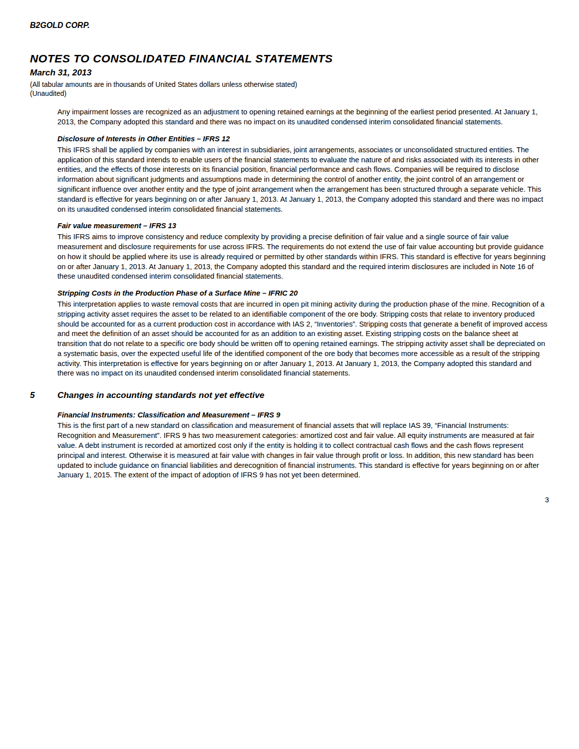B2GOLD CORP.
NOTES TO CONSOLIDATED FINANCIAL STATEMENTS
March 31, 2013
(All tabular amounts are in thousands of United States dollars unless otherwise stated)
(Unaudited)
Any impairment losses are recognized as an adjustment to opening retained earnings at the beginning of the earliest period presented. At January 1, 2013, the Company adopted this standard and there was no impact on its unaudited condensed interim consolidated financial statements.
Disclosure of Interests in Other Entities – IFRS 12
This IFRS shall be applied by companies with an interest in subsidiaries, joint arrangements, associates or unconsolidated structured entities. The application of this standard intends to enable users of the financial statements to evaluate the nature of and risks associated with its interests in other entities, and the effects of those interests on its financial position, financial performance and cash flows. Companies will be required to disclose information about significant judgments and assumptions made in determining the control of another entity, the joint control of an arrangement or significant influence over another entity and the type of joint arrangement when the arrangement has been structured through a separate vehicle. This standard is effective for years beginning on or after January 1, 2013. At January 1, 2013, the Company adopted this standard and there was no impact on its unaudited condensed interim consolidated financial statements.
Fair value measurement – IFRS 13
This IFRS aims to improve consistency and reduce complexity by providing a precise definition of fair value and a single source of fair value measurement and disclosure requirements for use across IFRS. The requirements do not extend the use of fair value accounting but provide guidance on how it should be applied where its use is already required or permitted by other standards within IFRS. This standard is effective for years beginning on or after January 1, 2013. At January 1, 2013, the Company adopted this standard and the required interim disclosures are included in Note 16 of these unaudited condensed interim consolidated financial statements.
Stripping Costs in the Production Phase of a Surface Mine – IFRIC 20
This interpretation applies to waste removal costs that are incurred in open pit mining activity during the production phase of the mine. Recognition of a stripping activity asset requires the asset to be related to an identifiable component of the ore body. Stripping costs that relate to inventory produced should be accounted for as a current production cost in accordance with IAS 2, “Inventories”. Stripping costs that generate a benefit of improved access and meet the definition of an asset should be accounted for as an addition to an existing asset. Existing stripping costs on the balance sheet at transition that do not relate to a specific ore body should be written off to opening retained earnings. The stripping activity asset shall be depreciated on a systematic basis, over the expected useful life of the identified component of the ore body that becomes more accessible as a result of the stripping activity. This interpretation is effective for years beginning on or after January 1, 2013. At January 1, 2013, the Company adopted this standard and there was no impact on its unaudited condensed interim consolidated financial statements.
5
Changes in accounting standards not yet effective
Financial Instruments: Classification and Measurement – IFRS 9
This is the first part of a new standard on classification and measurement of financial assets that will replace IAS 39, “Financial Instruments: Recognition and Measurement”. IFRS 9 has two measurement categories: amortized cost and fair value. All equity instruments are measured at fair value. A debt instrument is recorded at amortized cost only if the entity is holding it to collect contractual cash flows and the cash flows represent principal and interest. Otherwise it is measured at fair value with changes in fair value through profit or loss. In addition, this new standard has been updated to include guidance on financial liabilities and derecognition of financial instruments. This standard is effective for years beginning on or after January 1, 2015. The extent of the impact of adoption of IFRS 9 has not yet been determined.
3